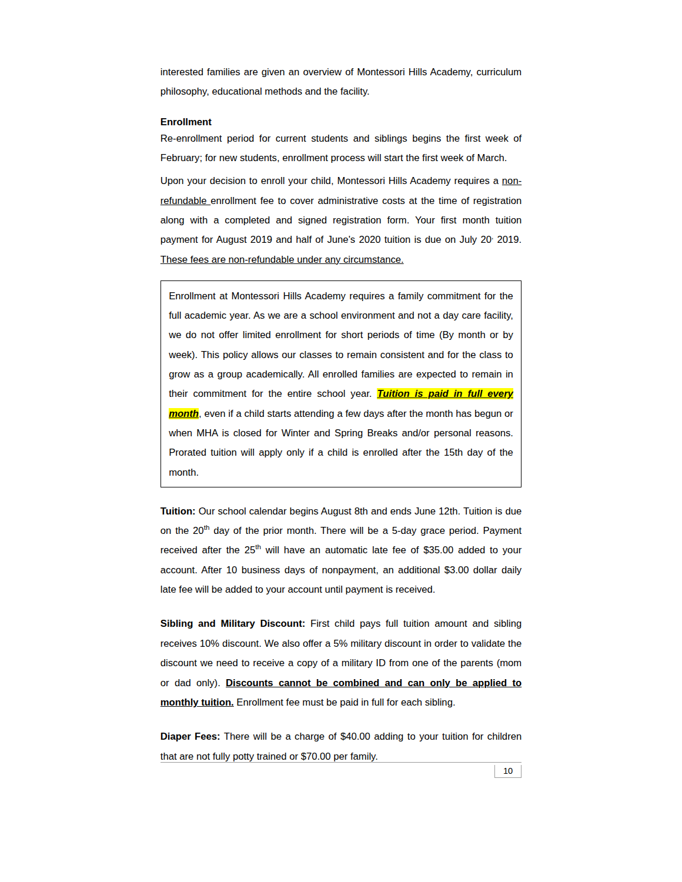interested families are given an overview of Montessori Hills Academy, curriculum philosophy, educational methods and the facility.
Enrollment
Re-enrollment period for current students and siblings begins the first week of February; for new students, enrollment process will start the first week of March.
Upon your decision to enroll your child, Montessori Hills Academy requires a non-refundable enrollment fee to cover administrative costs at the time of registration along with a completed and signed registration form. Your first month tuition payment for August 2019 and half of June's 2020 tuition is due on July 20, 2019. These fees are non-refundable under any circumstance.
Enrollment at Montessori Hills Academy requires a family commitment for the full academic year. As we are a school environment and not a day care facility, we do not offer limited enrollment for short periods of time (By month or by week). This policy allows our classes to remain consistent and for the class to grow as a group academically. All enrolled families are expected to remain in their commitment for the entire school year. Tuition is paid in full every month, even if a child starts attending a few days after the month has begun or when MHA is closed for Winter and Spring Breaks and/or personal reasons. Prorated tuition will apply only if a child is enrolled after the 15th day of the month.
Tuition: Our school calendar begins August 8th and ends June 12th. Tuition is due on the 20th day of the prior month. There will be a 5-day grace period. Payment received after the 25th will have an automatic late fee of $35.00 added to your account. After 10 business days of nonpayment, an additional $3.00 dollar daily late fee will be added to your account until payment is received.
Sibling and Military Discount: First child pays full tuition amount and sibling receives 10% discount. We also offer a 5% military discount in order to validate the discount we need to receive a copy of a military ID from one of the parents (mom or dad only). Discounts cannot be combined and can only be applied to monthly tuition. Enrollment fee must be paid in full for each sibling.
Diaper Fees: There will be a charge of $40.00 adding to your tuition for children that are not fully potty trained or $70.00 per family.
10